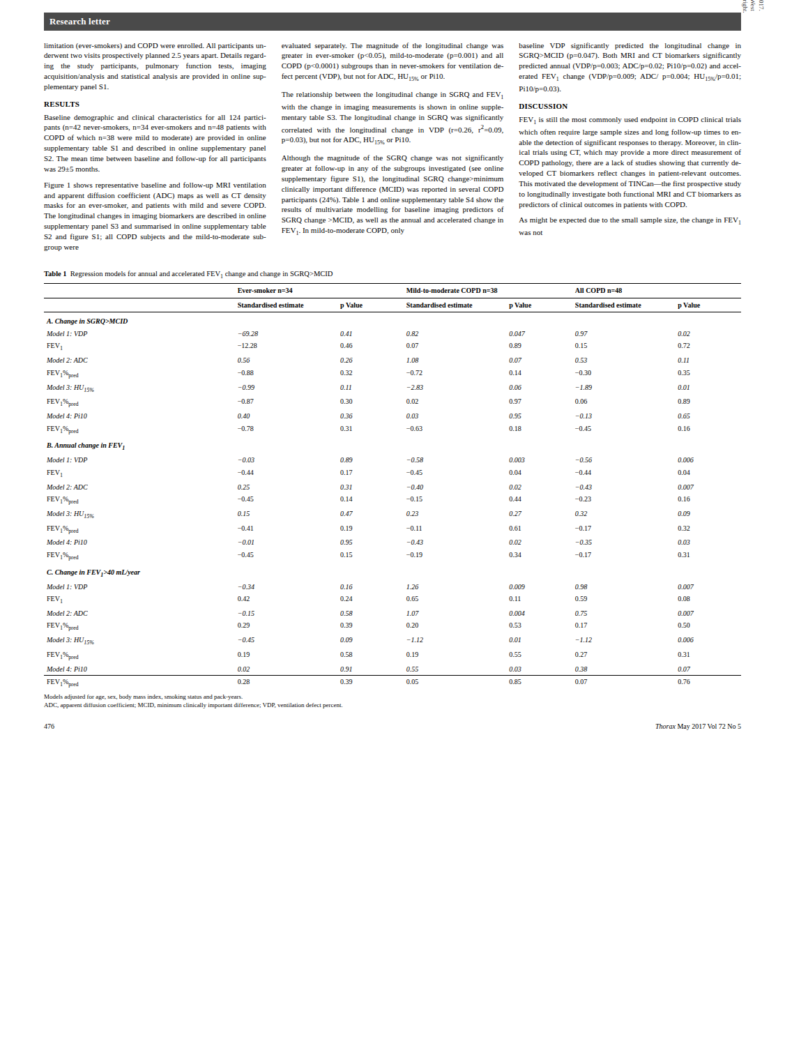Research letter
Thorax: first published as 10.1136/thoraxjnl-2016-209970 on 3 March 2017. Downloaded from http://thorax.bmj.com/ on March 2, 2020 at Univ Of West Ontario GSTR1017493364 Serials Acquisitions Unit. Protected by copyright.
limitation (ever-smokers) and COPD were enrolled. All participants underwent two visits prospectively planned 2.5 years apart. Details regarding the study participants, pulmonary function tests, imaging acquisition/analysis and statistical analysis are provided in online supplementary panel S1.
RESULTS
Baseline demographic and clinical characteristics for all 124 participants (n=42 never-smokers, n=34 ever-smokers and n=48 patients with COPD of which n=38 were mild to moderate) are provided in online supplementary table S1 and described in online supplementary panel S2. The mean time between baseline and follow-up for all participants was 29±5 months.
Figure 1 shows representative baseline and follow-up MRI ventilation and apparent diffusion coefficient (ADC) maps as well as CT density masks for an ever-smoker, and patients with mild and severe COPD. The longitudinal changes in imaging biomarkers are described in online supplementary panel S3 and summarised in online supplementary table S2 and figure S1; all COPD subjects and the mild-to-moderate subgroup were
evaluated separately. The magnitude of the longitudinal change was greater in ever-smoker (p<0.05), mild-to-moderate (p=0.001) and all COPD (p<0.0001) subgroups than in never-smokers for ventilation defect percent (VDP), but not for ADC, HU15% or Pi10.
The relationship between the longitudinal change in SGRQ and FEV1 with the change in imaging measurements is shown in online supplementary table S3. The longitudinal change in SGRQ was significantly correlated with the longitudinal change in VDP (r=0.26, r2=0.09, p=0.03), but not for ADC, HU15% or Pi10.
Although the magnitude of the SGRQ change was not significantly greater at follow-up in any of the subgroups investigated (see online supplementary figure S1), the longitudinal SGRQ change>minimum clinically important difference (MCID) was reported in several COPD participants (24%). Table 1 and online supplementary table S4 show the results of multivariate modelling for baseline imaging predictors of SGRQ change >MCID, as well as the annual and accelerated change in FEV1. In mild-to-moderate COPD, only
baseline VDP significantly predicted the longitudinal change in SGRQ>MCID (p=0.047). Both MRI and CT biomarkers significantly predicted annual (VDP/p=0.003; ADC/p=0.02; Pi10/p=0.02) and accelerated FEV1 change (VDP/p=0.009; ADC/ p=0.004; HU15%/p=0.01; Pi10/p=0.03).
DISCUSSION
FEV1 is still the most commonly used endpoint in COPD clinical trials which often require large sample sizes and long follow-up times to enable the detection of significant responses to therapy. Moreover, in clinical trials using CT, which may provide a more direct measurement of COPD pathology, there are a lack of studies showing that currently developed CT biomarkers reflect changes in patient-relevant outcomes. This motivated the development of TINCan—the first prospective study to longitudinally investigate both functional MRI and CT biomarkers as predictors of clinical outcomes in patients with COPD.
As might be expected due to the small sample size, the change in FEV1 was not
Table 1 Regression models for annual and accelerated FEV1 change and change in SGRQ>MCID
| | Ever-smoker n=34 | Mild-to-moderate COPD n=38 | All COPD n=48 |
| --- | --- | --- | --- |
| | Standardised estimate | p Value | Standardised estimate | p Value | Standardised estimate | p Value |
| A. Change in SGRQ>MCID |
| Model 1: VDP | −69.28 | 0.41 | 0.82 | 0.047 | 0.97 | 0.02 |
| FEV 1 | −12.28 | 0.46 | 0.07 | 0.89 | 0.15 | 0.72 |
| Model 2: ADC | 0.56 | 0.26 | 1.08 | 0.07 | 0.53 | 0.11 |
| FEV 1 % pred | −0.88 | 0.32 | −0.72 | 0.14 | −0.30 | 0.35 |
| Model 3: HU 15% | −0.99 | 0.11 | −2.83 | 0.06 | −1.89 | 0.01 |
| FEV 1 % pred | −0.87 | 0.30 | 0.02 | 0.97 | 0.06 | 0.89 |
| Model 4: Pi10 | 0.40 | 0.36 | 0.03 | 0.95 | −0.13 | 0.65 |
| FEV 1 % pred | −0.78 | 0.31 | −0.63 | 0.18 | −0.45 | 0.16 |
| B. Annual change in FEV 1 |
| Model 1: VDP | −0.03 | 0.89 | −0.58 | 0.003 | −0.56 | 0.006 |
| FEV 1 | −0.44 | 0.17 | −0.45 | 0.04 | −0.44 | 0.04 |
| Model 2: ADC | 0.25 | 0.31 | −0.40 | 0.02 | −0.43 | 0.007 |
| FEV 1 % pred | −0.45 | 0.14 | −0.15 | 0.44 | −0.23 | 0.16 |
| Model 3: HU 15% | 0.15 | 0.47 | 0.23 | 0.27 | 0.32 | 0.09 |
| FEV 1 % pred | −0.41 | 0.19 | −0.11 | 0.61 | −0.17 | 0.32 |
| Model 4: Pi10 | −0.01 | 0.95 | −0.43 | 0.02 | −0.35 | 0.03 |
| FEV 1 % pred | −0.45 | 0.15 | −0.19 | 0.34 | −0.17 | 0.31 |
| C. Change in FEV 1 >40 mL/year |
| Model 1: VDP | −0.34 | 0.16 | 1.26 | 0.009 | 0.98 | 0.007 |
| FEV 1 | 0.42 | 0.24 | 0.65 | 0.11 | 0.59 | 0.08 |
| Model 2: ADC | −0.15 | 0.58 | 1.07 | 0.004 | 0.75 | 0.007 |
| FEV 1 % pred | 0.29 | 0.39 | 0.20 | 0.53 | 0.17 | 0.50 |
| Model 3: HU 15% | −0.45 | 0.09 | −1.12 | 0.01 | −1.12 | 0.006 |
| FEV 1 % pred | 0.19 | 0.58 | 0.19 | 0.55 | 0.27 | 0.31 |
| Model 4: Pi10 | 0.02 | 0.91 | 0.55 | 0.03 | 0.38 | 0.07 |
| FEV 1 % pred | 0.28 | 0.39 | 0.05 | 0.85 | 0.07 | 0.76 |
Models adjusted for age, sex, body mass index, smoking status and pack-years.
ADC, apparent diffusion coefficient; MCID, minimum clinically important difference; VDP, ventilation defect percent.
476
Thorax May 2017 Vol 72 No 5